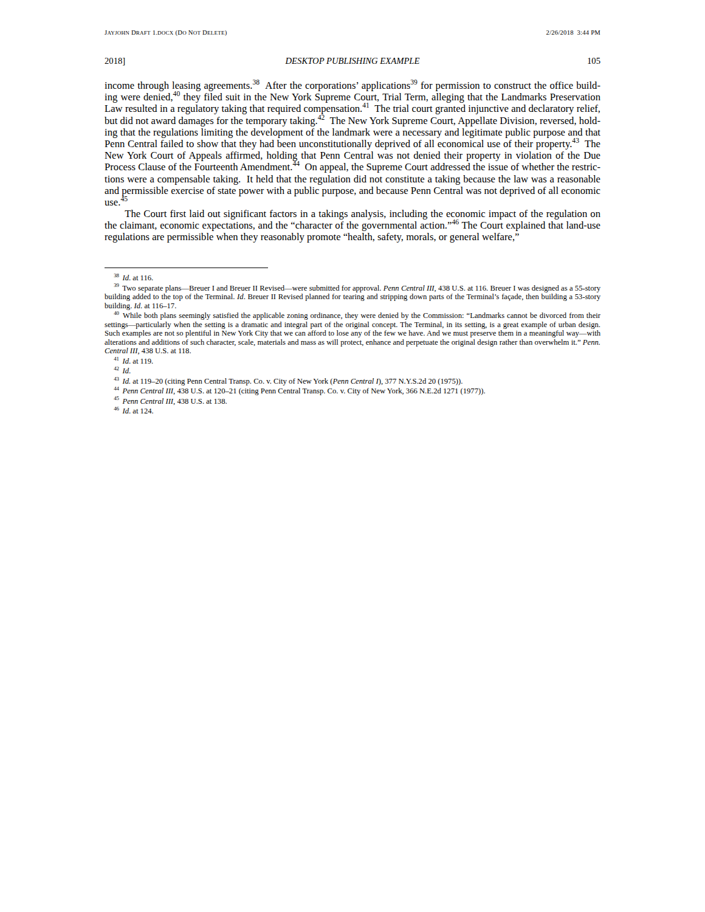JAYJOHN DRAFT 1.DOCX (DO NOT DELETE) 2/26/2018 3:44 PM
2018] DESKTOP PUBLISHING EXAMPLE 105
income through leasing agreements.38 After the corporations’ applications39 for permission to construct the office building were denied,40 they filed suit in the New York Supreme Court, Trial Term, alleging that the Landmarks Preservation Law resulted in a regulatory taking that required compensation.41 The trial court granted injunctive and declaratory relief, but did not award damages for the temporary taking.42 The New York Supreme Court, Appellate Division, reversed, holding that the regulations limiting the development of the landmark were a necessary and legitimate public purpose and that Penn Central failed to show that they had been unconstitutionally deprived of all economical use of their property.43 The New York Court of Appeals affirmed, holding that Penn Central was not denied their property in violation of the Due Process Clause of the Fourteenth Amendment.44 On appeal, the Supreme Court addressed the issue of whether the restrictions were a compensable taking. It held that the regulation did not constitute a taking because the law was a reasonable and permissible exercise of state power with a public purpose, and because Penn Central was not deprived of all economic use.45
The Court first laid out significant factors in a takings analysis, including the economic impact of the regulation on the claimant, economic expectations, and the “character of the governmental action.”46 The Court explained that land-use regulations are permissible when they reasonably promote “health, safety, morals, or general welfare,”
38 Id. at 116.
39 Two separate plans—Breuer I and Breuer II Revised—were submitted for approval. Penn Central III, 438 U.S. at 116. Breuer I was designed as a 55-story building added to the top of the Terminal. Id. Breuer II Revised planned for tearing and stripping down parts of the Terminal’s façade, then building a 53-story building. Id. at 116–17.
40 While both plans seemingly satisfied the applicable zoning ordinance, they were denied by the Commission: “Landmarks cannot be divorced from their settings—particularly when the setting is a dramatic and integral part of the original concept. The Terminal, in its setting, is a great example of urban design. Such examples are not so plentiful in New York City that we can afford to lose any of the few we have. And we must preserve them in a meaningful way—with alterations and additions of such character, scale, materials and mass as will protect, enhance and perpetuate the original design rather than overwhelm it.” Penn. Central III, 438 U.S. at 118.
41 Id. at 119.
42 Id.
43 Id. at 119–20 (citing Penn Central Transp. Co. v. City of New York (Penn Central I), 377 N.Y.S.2d 20 (1975)).
44 Penn Central III, 438 U.S. at 120–21 (citing Penn Central Transp. Co. v. City of New York, 366 N.E.2d 1271 (1977)).
45 Penn Central III, 438 U.S. at 138.
46 Id. at 124.